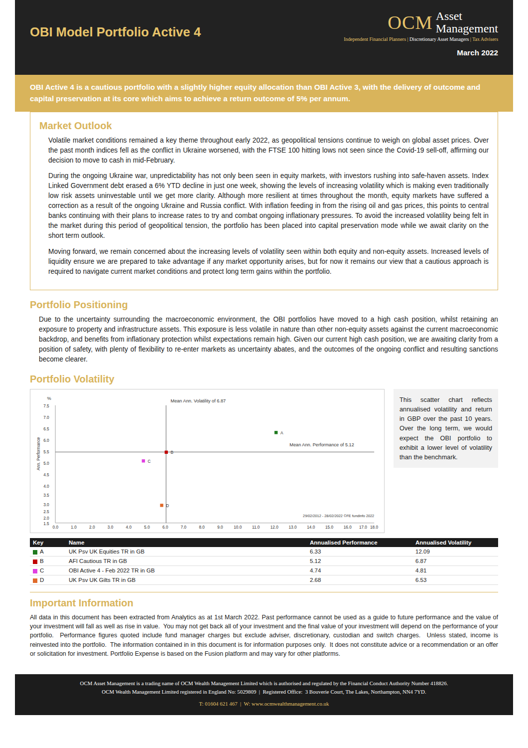OCM Asset
Management
Independent Financial Planners | Discretionary Asset Managers | Tax Advisers
OBI Model Portfolio Active 4
March 2022
OBI Active 4 is a cautious portfolio with a slightly higher equity allocation than OBI Active 3, with the delivery of outcome and capital preservation at its core which aims to achieve a return outcome of 5% per annum.
Market Outlook
Volatile market conditions remained a key theme throughout early 2022, as geopolitical tensions continue to weigh on global asset prices. Over the past month indices fell as the conflict in Ukraine worsened, with the FTSE 100 hitting lows not seen since the Covid-19 sell-off, affirming our decision to move to cash in mid-February.
During the ongoing Ukraine war, unpredictability has not only been seen in equity markets, with investors rushing into safe-haven assets. Index Linked Government debt erased a 6% YTD decline in just one week, showing the levels of increasing volatility which is making even traditionally low risk assets uninvestable until we get more clarity. Although more resilient at times throughout the month, equity markets have suffered a correction as a result of the ongoing Ukraine and Russia conflict. With inflation feeding in from the rising oil and gas prices, this points to central banks continuing with their plans to increase rates to try and combat ongoing inflationary pressures. To avoid the increased volatility being felt in the market during this period of geopolitical tension, the portfolio has been placed into capital preservation mode while we await clarity on the short term outlook.
Moving forward, we remain concerned about the increasing levels of volatility seen within both equity and non-equity assets. Increased levels of liquidity ensure we are prepared to take advantage if any market opportunity arises, but for now it remains our view that a cautious approach is required to navigate current market conditions and protect long term gains within the portfolio.
Portfolio Positioning
Due to the uncertainty surrounding the macroeconomic environment, the OBI portfolios have moved to a high cash position, whilst retaining an exposure to property and infrastructure assets. This exposure is less volatile in nature than other non-equity assets against the current macroeconomic backdrop, and benefits from inflationary protection whilst expectations remain high. Given our current high cash position, we are awaiting clarity from a position of safety, with plenty of flexibility to re-enter markets as uncertainty abates, and the outcomes of the ongoing conflict and resulting sanctions become clearer.
Portfolio Volatility
% Mean Ann. Volatility of 6.87 Mean Ann. Performance of 5.12 7.5 7.0 6.5 6.0 5.5 5.0 4.5 4.0 3.5 3.0 2.5 2.0 1.5 Ann. Performance 0.0 1.0 2.0 3.0 4.0 5.0 6.0 7.0 8.0 9.0 10.0 11.0 12.0 13.0 14.0 15.0 16.0 17.0 18.0 Ann. Volatility A B C D 29/02/2012 - 28/02/2022 ©FE fundinfo 2022
This scatter chart reflects annualised volatility and return in GBP over the past 10 years. Over the long term, we would expect the OBI portfolio to exhibit a lower level of volatility than the benchmark.
| Key | Name | Annualised Performance | Annualised Volatility |
| --- | --- | --- | --- |
| A | UK Psv UK Equities TR in GB | 6.33 | 12.09 |
| B | AFI Cautious TR in GB | 5.12 | 6.87 |
| C | OBI Active 4 - Feb 2022 TR in GB | 4.74 | 4.81 |
| D | UK Psv UK Gilts TR in GB | 2.68 | 6.53 |
Important Information
All data in this document has been extracted from Analytics as at 1st March 2022. Past performance cannot be used as a guide to future performance and the value of your investment will fall as well as rise in value. You may not get back all of your investment and the final value of your investment will depend on the performance of your portfolio. Performance figures quoted include fund manager charges but exclude adviser, discretionary, custodian and switch charges. Unless stated, income is reinvested into the portfolio. The information contained in in this document is for information purposes only. It does not constitute advice or a recommendation or an offer or solicitation for investment. Portfolio Expense is based on the Fusion platform and may vary for other platforms.
OCM Asset Management is a trading name of OCM Wealth Management Limited which is authorised and regulated by the Financial Conduct Authority Number 418826.
OCM Wealth Management Limited registered in England No: 5029809 | Registered Office: 3 Bouverie Court, The Lakes, Northampton, NN4 7YD.
T: 01604 621 467 | W: www.ocmwealthmanagement.co.uk